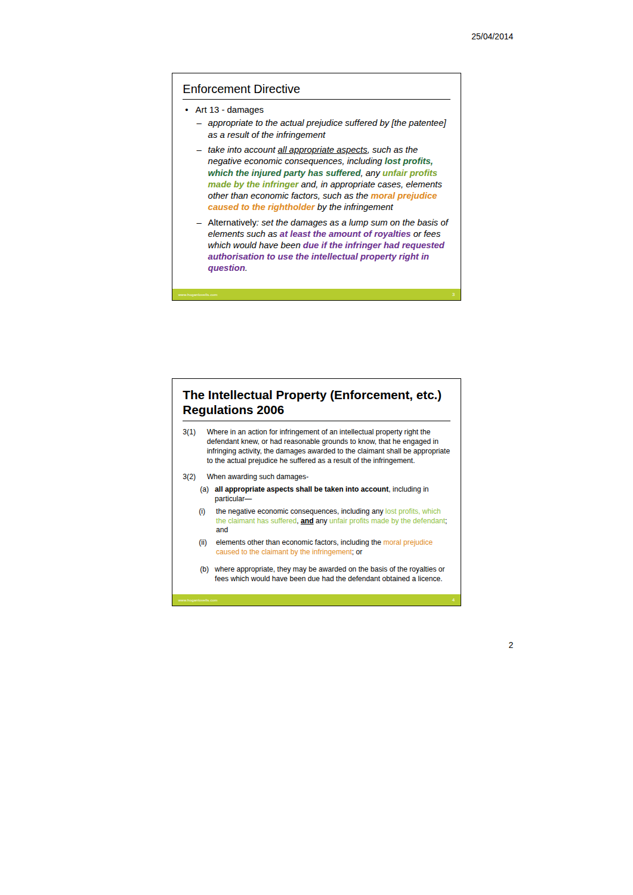25/04/2014
Enforcement Directive
Art 13 - damages
appropriate to the actual prejudice suffered by [the patentee] as a result of the infringement
take into account all appropriate aspects, such as the negative economic consequences, including lost profits, which the injured party has suffered, any unfair profits made by the infringer and, in appropriate cases, elements other than economic factors, such as the moral prejudice caused to the rightholder by the infringement
Alternatively: set the damages as a lump sum on the basis of elements such as at least the amount of royalties or fees which would have been due if the infringer had requested authorisation to use the intellectual property right in question.
www.hoganlovells.com 3
The Intellectual Property (Enforcement, etc.) Regulations 2006
3(1)
Where in an action for infringement of an intellectual property right the defendant knew, or had reasonable grounds to know, that he engaged in infringing activity, the damages awarded to the claimant shall be appropriate to the actual prejudice he suffered as a result of the infringement.
3(2)
When awarding such damages-
(a)
all appropriate aspects shall be taken into account, including in particular—
(i)
the negative economic consequences, including any lost profits, which the claimant has suffered, and any unfair profits made by the defendant; and
(ii)
elements other than economic factors, including the moral prejudice caused to the claimant by the infringement; or
(b)
where appropriate, they may be awarded on the basis of the royalties or fees which would have been due had the defendant obtained a licence.
www.hoganlovells.com 4
2